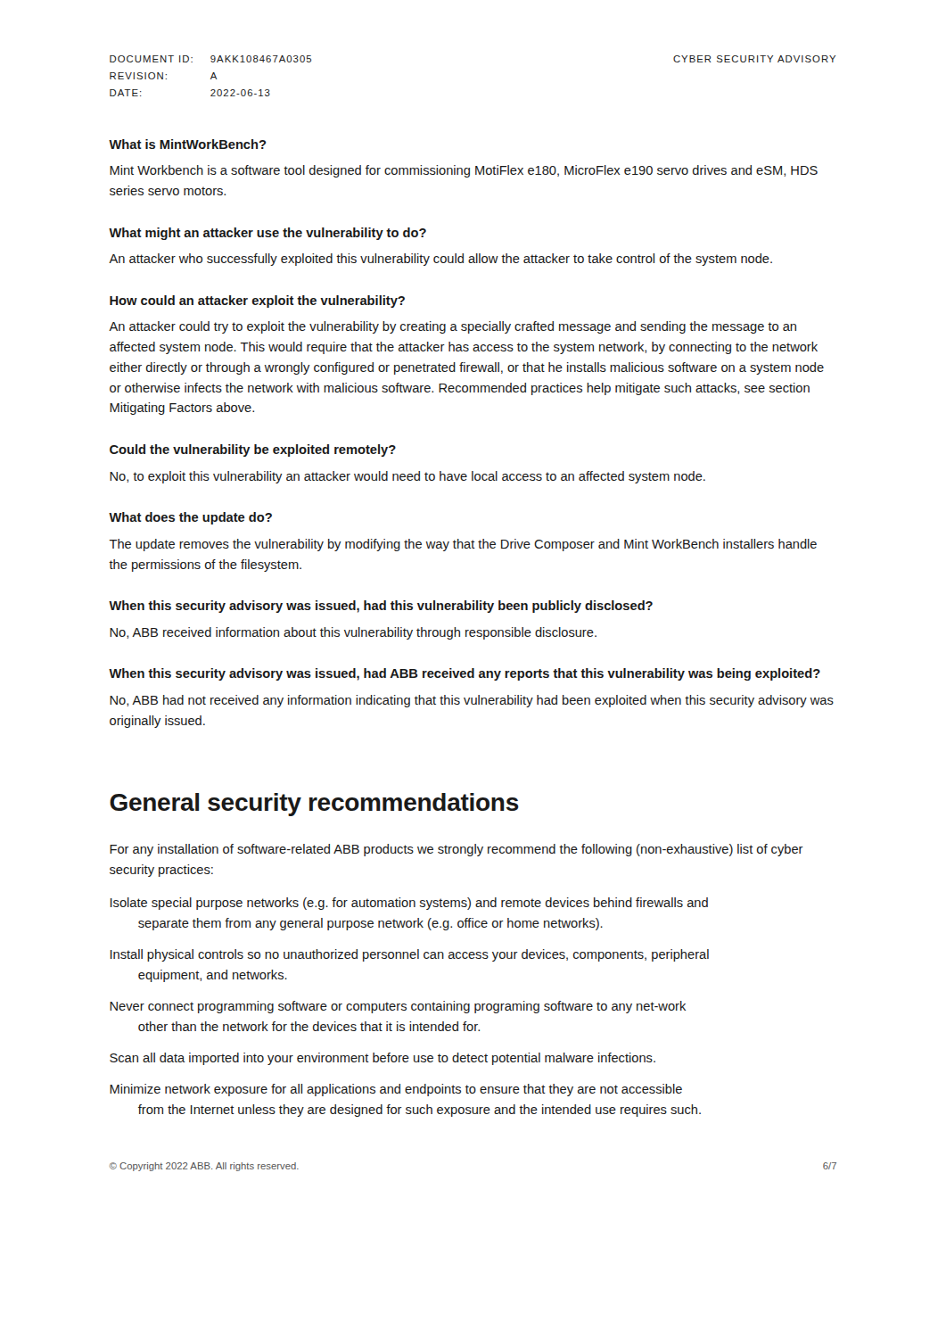| DOCUMENT ID: | 9AKK108467A0305 |
| REVISION: | A |
| DATE: | 2022-06-13 |
CYBER SECURITY ADVISORY
What is MintWorkBench?
Mint Workbench is a software tool designed for commissioning MotiFlex e180, MicroFlex e190 servo drives and eSM, HDS series servo motors.
What might an attacker use the vulnerability to do?
An attacker who successfully exploited this vulnerability could allow the attacker to take control of the system node.
How could an attacker exploit the vulnerability?
An attacker could try to exploit the vulnerability by creating a specially crafted message and sending the message to an affected system node. This would require that the attacker has access to the system network, by connecting to the network either directly or through a wrongly configured or penetrated firewall, or that he installs malicious software on a system node or otherwise infects the network with malicious software. Recommended practices help mitigate such attacks, see section Mitigating Factors above.
Could the vulnerability be exploited remotely?
No, to exploit this vulnerability an attacker would need to have local access to an affected system node.
What does the update do?
The update removes the vulnerability by modifying the way that the Drive Composer and Mint WorkBench installers handle the permissions of the filesystem.
When this security advisory was issued, had this vulnerability been publicly disclosed?
No, ABB received information about this vulnerability through responsible disclosure.
When this security advisory was issued, had ABB received any reports that this vulnerability was being exploited?
No, ABB had not received any information indicating that this vulnerability had been exploited when this security advisory was originally issued.
General security recommendations
For any installation of software-related ABB products we strongly recommend the following (non-exhaustive) list of cyber security practices:
Isolate special purpose networks (e.g. for automation systems) and remote devices behind firewalls and separate them from any general purpose network (e.g. office or home networks).
Install physical controls so no unauthorized personnel can access your devices, components, peripheral equipment, and networks.
Never connect programming software or computers containing programing software to any net-work other than the network for the devices that it is intended for.
Scan all data imported into your environment before use to detect potential malware infections.
Minimize network exposure for all applications and endpoints to ensure that they are not accessible from the Internet unless they are designed for such exposure and the intended use requires such.
© Copyright 2022 ABB. All rights reserved. 6/7